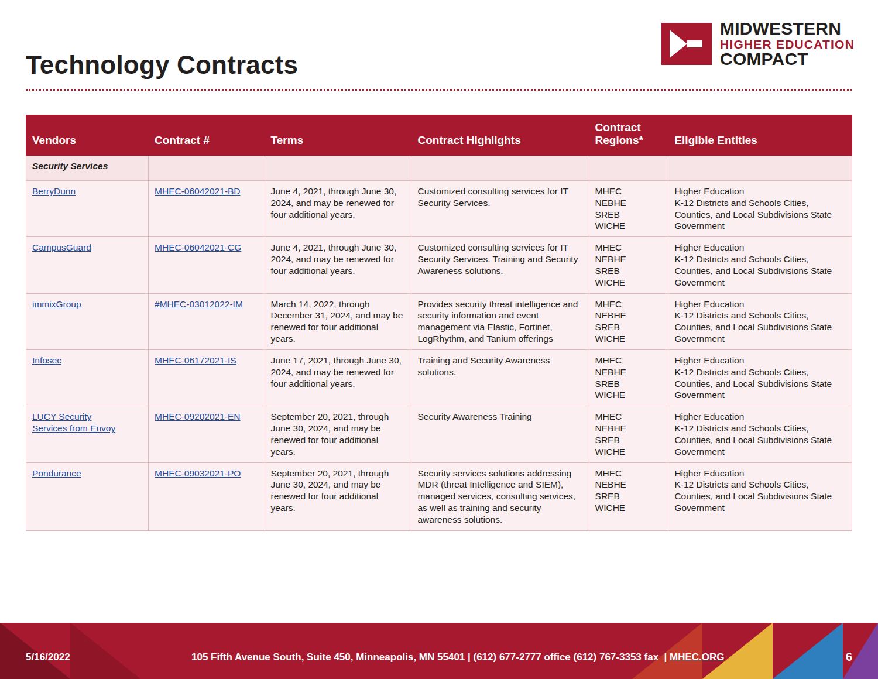MIDWESTERN
HIGHER EDUCATION
COMPACT
Technology Contracts
| Vendors | Contract # | Terms | Contract Highlights | Contract Regions* | Eligible Entities |
| --- | --- | --- | --- | --- | --- |
| Security Services | | | | | |
| BerryDunn | MHEC-06042021-BD | June 4, 2021, through June 30, 2024, and may be renewed for four additional years. | Customized consulting services for IT Security Services. | MHEC NEBHE SREB WICHE | Higher Education K-12 Districts and Schools Cities, Counties, and Local Subdivisions State Government |
| CampusGuard | MHEC-06042021-CG | June 4, 2021, through June 30, 2024, and may be renewed for four additional years. | Customized consulting services for IT Security Services. Training and Security Awareness solutions. | MHEC NEBHE SREB WICHE | Higher Education K-12 Districts and Schools Cities, Counties, and Local Subdivisions State Government |
| immixGroup | #MHEC-03012022-IM | March 14, 2022, through December 31, 2024, and may be renewed for four additional years. | Provides security threat intelligence and security information and event management via Elastic, Fortinet, LogRhythm, and Tanium offerings | MHEC NEBHE SREB WICHE | Higher Education K-12 Districts and Schools Cities, Counties, and Local Subdivisions State Government |
| Infosec | MHEC-06172021-IS | June 17, 2021, through June 30, 2024, and may be renewed for four additional years. | Training and Security Awareness solutions. | MHEC NEBHE SREB WICHE | Higher Education K-12 Districts and Schools Cities, Counties, and Local Subdivisions State Government |
| LUCY Security Services from Envoy | MHEC-09202021-EN | September 20, 2021, through June 30, 2024, and may be renewed for four additional years. | Security Awareness Training | MHEC NEBHE SREB WICHE | Higher Education K-12 Districts and Schools Cities, Counties, and Local Subdivisions State Government |
| Pondurance | MHEC-09032021-PO | September 20, 2021, through June 30, 2024, and may be renewed for four additional years. | Security services solutions addressing MDR (threat Intelligence and SIEM), managed services, consulting services, as well as training and security awareness solutions. | MHEC NEBHE SREB WICHE | Higher Education K-12 Districts and Schools Cities, Counties, and Local Subdivisions State Government |
5/16/2022
105 Fifth Avenue South, Suite 450, Minneapolis, MN 55401 | (612) 677-2777 office (612) 767-3353 fax | MHEC.ORG
6